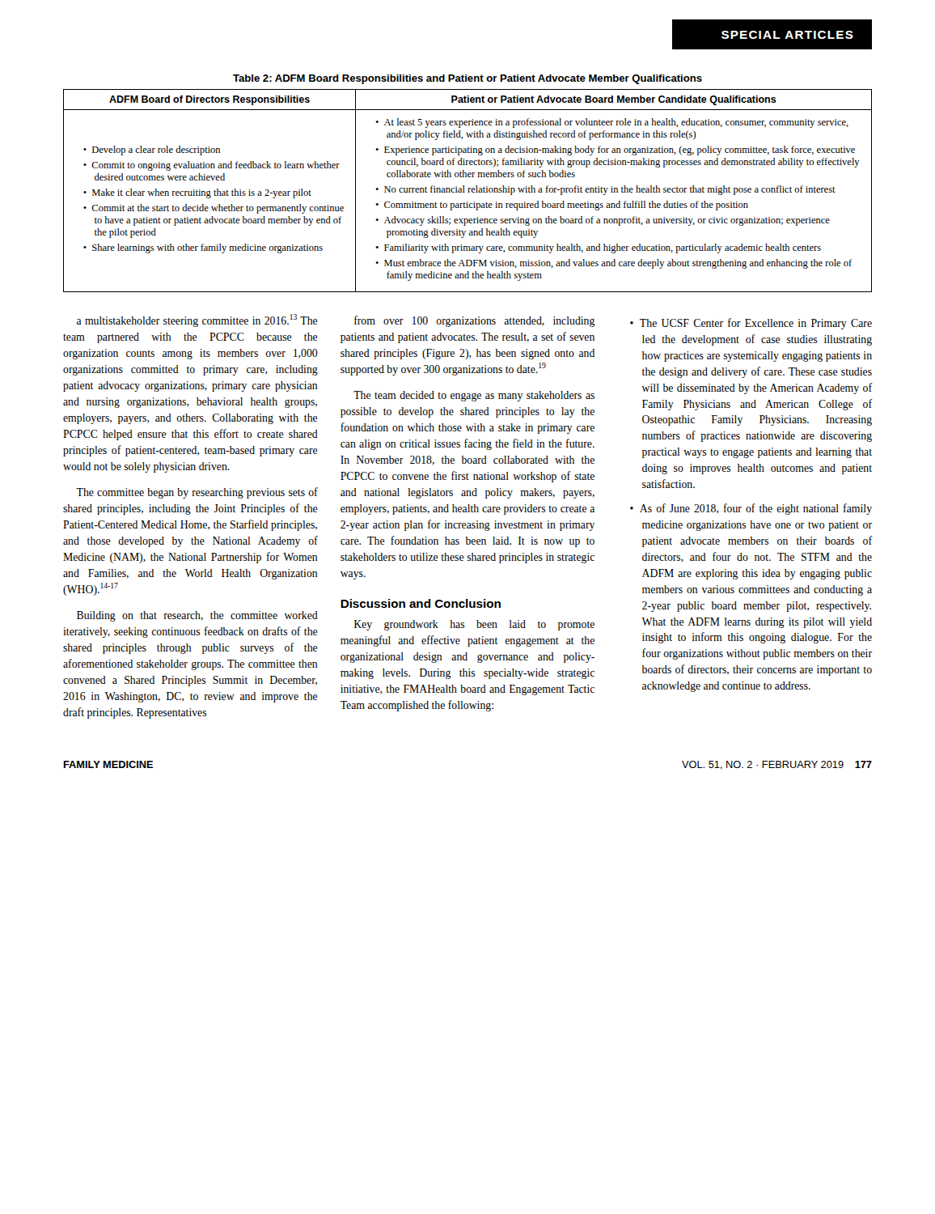Special Articles
Table 2: ADFM Board Responsibilities and Patient or Patient Advocate Member Qualifications
| ADFM Board of Directors Responsibilities | Patient or Patient Advocate Board Member Candidate Qualifications |
| --- | --- |
| Develop a clear role description Commit to ongoing evaluation and feedback to learn whether desired outcomes were achieved Make it clear when recruiting that this is a 2-year pilot Commit at the start to decide whether to permanently continue to have a patient or patient advocate board member by end of the pilot period Share learnings with other family medicine organizations | At least 5 years experience in a professional or volunteer role in a health, education, consumer, community service, and/or policy field, with a distinguished record of performance in this role(s) Experience participating on a decision-making body for an organization, (eg, policy committee, task force, executive council, board of directors); familiarity with group decision-making processes and demonstrated ability to effectively collaborate with other members of such bodies No current financial relationship with a for-profit entity in the health sector that might pose a conflict of interest Commitment to participate in required board meetings and fulfill the duties of the position Advocacy skills; experience serving on the board of a nonprofit, a university, or civic organization; experience promoting diversity and health equity Familiarity with primary care, community health, and higher education, particularly academic health centers Must embrace the ADFM vision, mission, and values and care deeply about strengthening and enhancing the role of family medicine and the health system |
a multistakeholder steering committee in 2016.13 The team partnered with the PCPCC because the organization counts among its members over 1,000 organizations committed to primary care, including patient advocacy organizations, primary care physician and nursing organizations, behavioral health groups, employers, payers, and others. Collaborating with the PCPCC helped ensure that this effort to create shared principles of patient-centered, team-based primary care would not be solely physician driven.
The committee began by researching previous sets of shared principles, including the Joint Principles of the Patient-Centered Medical Home, the Starfield principles, and those developed by the National Academy of Medicine (NAM), the National Partnership for Women and Families, and the World Health Organization (WHO).14-17
Building on that research, the committee worked iteratively, seeking continuous feedback on drafts of the shared principles through public surveys of the aforementioned stakeholder groups. The committee then convened a Shared Principles Summit in December, 2016 in Washington, DC, to review and improve the draft principles. Representatives
from over 100 organizations attended, including patients and patient advocates. The result, a set of seven shared principles (Figure 2), has been signed onto and supported by over 300 organizations to date.19
The team decided to engage as many stakeholders as possible to develop the shared principles to lay the foundation on which those with a stake in primary care can align on critical issues facing the field in the future. In November 2018, the board collaborated with the PCPCC to convene the first national workshop of state and national legislators and policy makers, payers, employers, patients, and health care providers to create a 2-year action plan for increasing investment in primary care. The foundation has been laid. It is now up to stakeholders to utilize these shared principles in strategic ways.
Discussion and Conclusion
Key groundwork has been laid to promote meaningful and effective patient engagement at the organizational design and governance and policy-making levels. During this specialty-wide strategic initiative, the FMAHealth board and Engagement Tactic Team accomplished the following:
The UCSF Center for Excellence in Primary Care led the development of case studies illustrating how practices are systemically engaging patients in the design and delivery of care. These case studies will be disseminated by the American Academy of Family Physicians and American College of Osteopathic Family Physicians. Increasing numbers of practices nationwide are discovering practical ways to engage patients and learning that doing so improves health outcomes and patient satisfaction.
As of June 2018, four of the eight national family medicine organizations have one or two patient or patient advocate members on their boards of directors, and four do not. The STFM and the ADFM are exploring this idea by engaging public members on various committees and conducting a 2-year public board member pilot, respectively. What the ADFM learns during its pilot will yield insight to inform this ongoing dialogue. For the four organizations without public members on their boards of directors, their concerns are important to acknowledge and continue to address.
FAMILY MEDICINE
VOL. 51, NO. 2 · FEBRUARY 2019 177